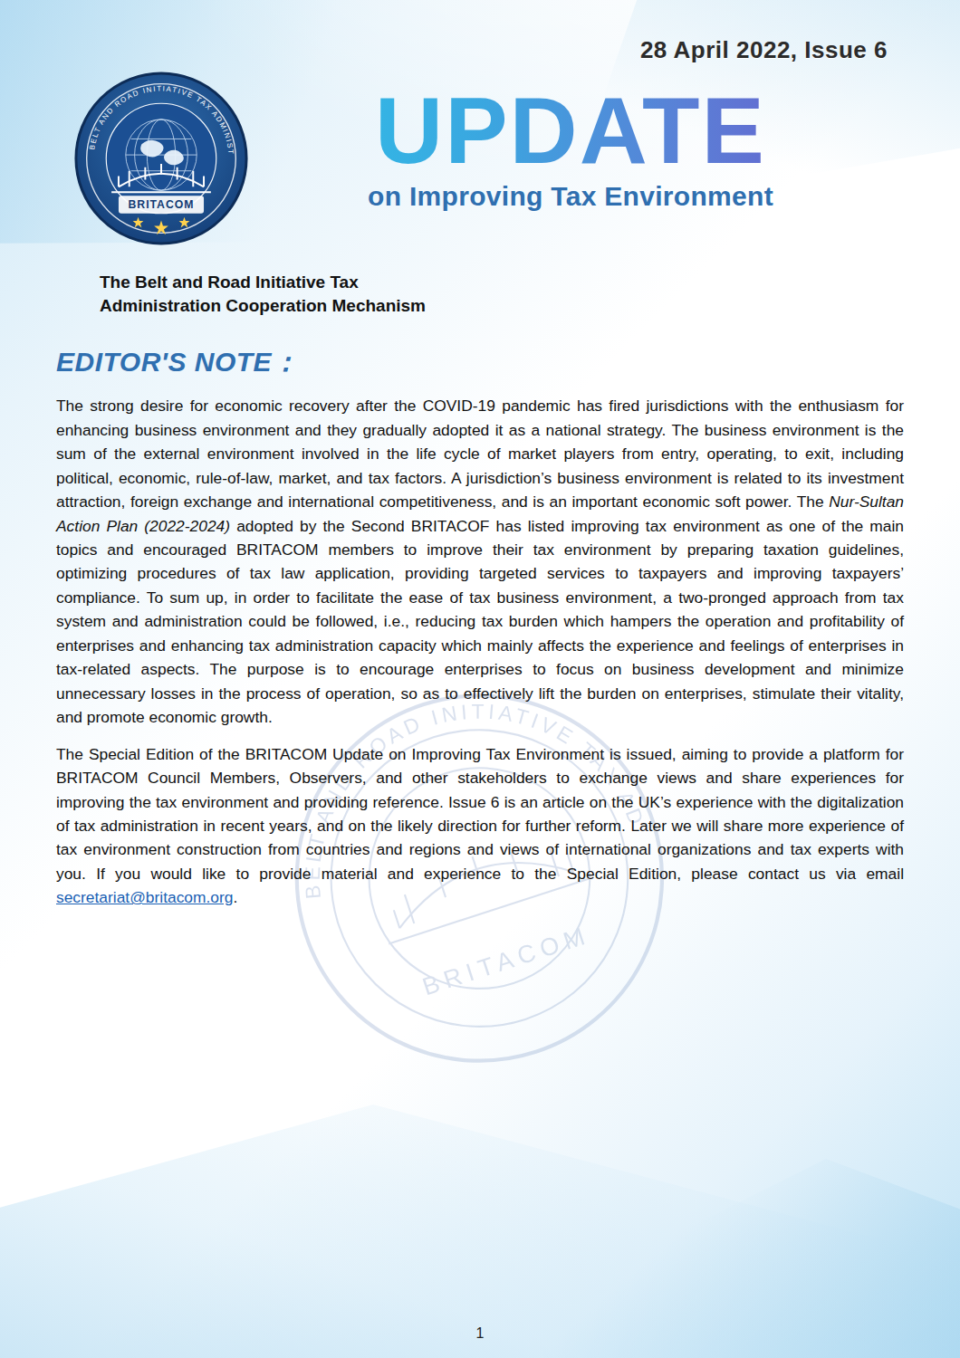BELT AND ROAD INITIATIVE TAX ADMINISTRATION BRITACOM
28 April 2022, Issue 6
BELT AND ROAD INITIATIVE TAX ADMINISTRATION COOPERATION MECHANISM BRITACOM
UPDATE
on Improving Tax Environment
The Belt and Road Initiative Tax
Administration Cooperation Mechanism
EDITOR'S NOTE：
The strong desire for economic recovery after the COVID-19 pandemic has fired jurisdictions with the enthusiasm for enhancing business environment and they gradually adopted it as a national strategy. The business environment is the sum of the external environment involved in the life cycle of market players from entry, operating, to exit, including political, economic, rule-of-law, market, and tax factors. A jurisdiction’s business environment is related to its investment attraction, foreign exchange and international competitiveness, and is an important economic soft power. The Nur-Sultan Action Plan (2022-2024) adopted by the Second BRITACOF has listed improving tax environment as one of the main topics and encouraged BRITACOM members to improve their tax environment by preparing taxation guidelines, optimizing procedures of tax law application, providing targeted services to taxpayers and improving taxpayers’ compliance. To sum up, in order to facilitate the ease of tax business environment, a two-pronged approach from tax system and administration could be followed, i.e., reducing tax burden which hampers the operation and profitability of enterprises and enhancing tax administration capacity which mainly affects the experience and feelings of enterprises in tax-related aspects. The purpose is to encourage enterprises to focus on business development and minimize unnecessary losses in the process of operation, so as to effectively lift the burden on enterprises, stimulate their vitality, and promote economic growth.
The Special Edition of the BRITACOM Update on Improving Tax Environment is issued, aiming to provide a platform for BRITACOM Council Members, Observers, and other stakeholders to exchange views and share experiences for improving the tax environment and providing reference. Issue 6 is an article on the UK’s experience with the digitalization of tax administration in recent years, and on the likely direction for further reform. Later we will share more experience of tax environment construction from countries and regions and views of international organizations and tax experts with you. If you would like to provide material and experience to the Special Edition, please contact us via email secretariat@britacom.org.
1